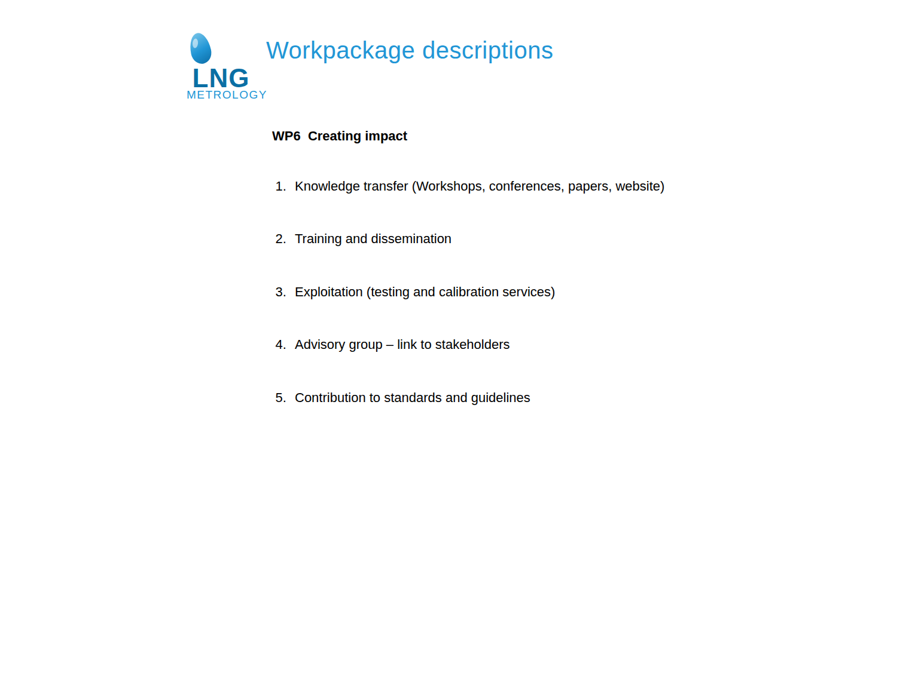LNG
METROLOGY
Workpackage descriptions
WP6 Creating impact
Knowledge transfer (Workshops, conferences, papers, website)
Training and dissemination
Exploitation (testing and calibration services)
Advisory group – link to stakeholders
Contribution to standards and guidelines